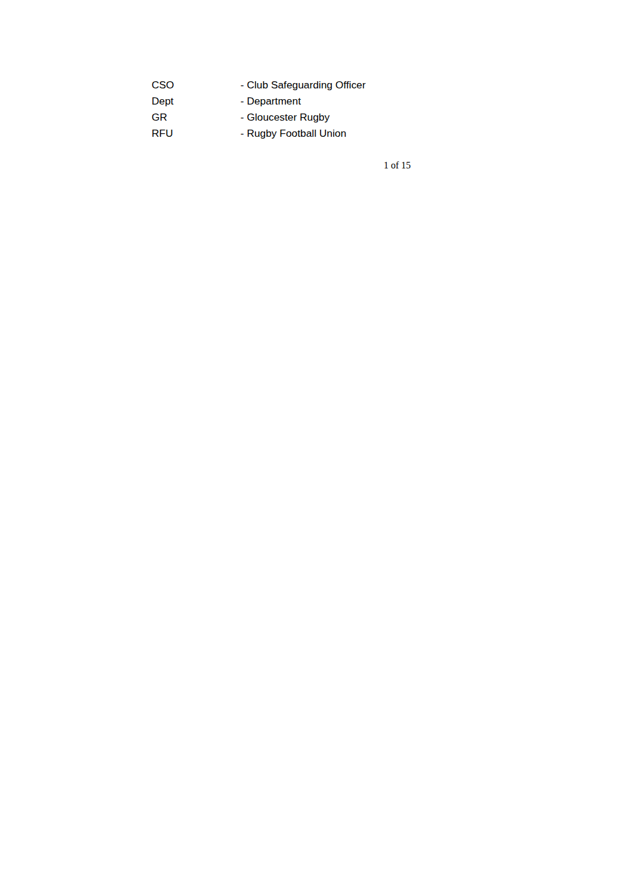| CSO | - Club Safeguarding Officer |
| Dept | - Department |
| GR | - Gloucester Rugby |
| RFU | - Rugby Football Union |
1 of 15